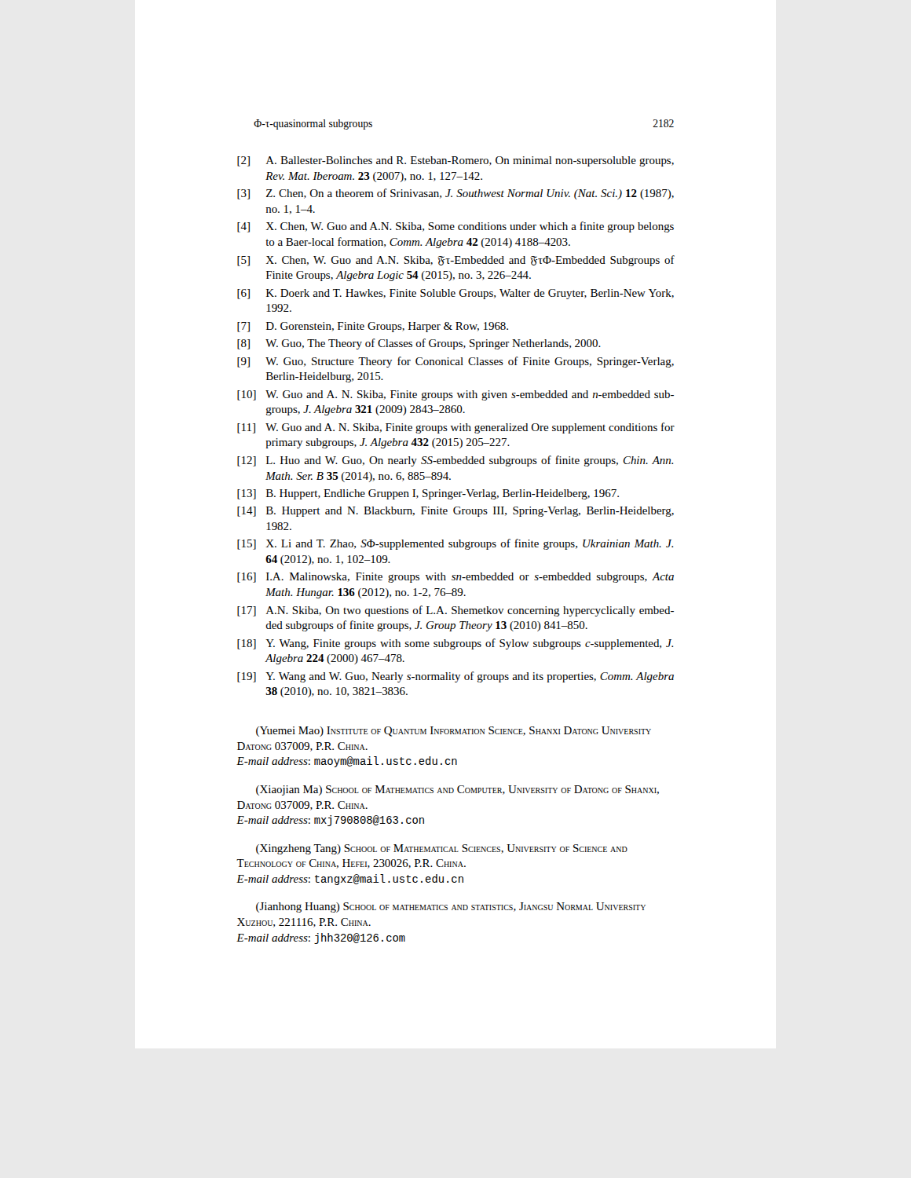Φ-τ-quasinormal subgroups 2182
[2] A. Ballester-Bolinches and R. Esteban-Romero, On minimal non-supersoluble groups, Rev. Mat. Iberoam. 23 (2007), no. 1, 127–142.
[3] Z. Chen, On a theorem of Srinivasan, J. Southwest Normal Univ. (Nat. Sci.) 12 (1987), no. 1, 1–4.
[4] X. Chen, W. Guo and A.N. Skiba, Some conditions under which a finite group belongs to a Baer-local formation, Comm. Algebra 42 (2014) 4188–4203.
[5] X. Chen, W. Guo and A.N. Skiba, 𝔉τ-Embedded and 𝔉τΦ-Embedded Subgroups of Finite Groups, Algebra Logic 54 (2015), no. 3, 226–244.
[6] K. Doerk and T. Hawkes, Finite Soluble Groups, Walter de Gruyter, Berlin-New York, 1992.
[7] D. Gorenstein, Finite Groups, Harper & Row, 1968.
[8] W. Guo, The Theory of Classes of Groups, Springer Netherlands, 2000.
[9] W. Guo, Structure Theory for Cononical Classes of Finite Groups, Springer-Verlag, Berlin-Heidelburg, 2015.
[10] W. Guo and A. N. Skiba, Finite groups with given s-embedded and n-embedded subgroups, J. Algebra 321 (2009) 2843–2860.
[11] W. Guo and A. N. Skiba, Finite groups with generalized Ore supplement conditions for primary subgroups, J. Algebra 432 (2015) 205–227.
[12] L. Huo and W. Guo, On nearly SS-embedded subgroups of finite groups, Chin. Ann. Math. Ser. B 35 (2014), no. 6, 885–894.
[13] B. Huppert, Endliche Gruppen I, Springer-Verlag, Berlin-Heidelberg, 1967.
[14] B. Huppert and N. Blackburn, Finite Groups III, Spring-Verlag, Berlin-Heidelberg, 1982.
[15] X. Li and T. Zhao, SΦ-supplemented subgroups of finite groups, Ukrainian Math. J. 64 (2012), no. 1, 102–109.
[16] I.A. Malinowska, Finite groups with sn-embedded or s-embedded subgroups, Acta Math. Hungar. 136 (2012), no. 1-2, 76–89.
[17] A.N. Skiba, On two questions of L.A. Shemetkov concerning hypercyclically embedded subgroups of finite groups, J. Group Theory 13 (2010) 841–850.
[18] Y. Wang, Finite groups with some subgroups of Sylow subgroups c-supplemented, J. Algebra 224 (2000) 467–478.
[19] Y. Wang and W. Guo, Nearly s-normality of groups and its properties, Comm. Algebra 38 (2010), no. 10, 3821–3836.
(Yuemei Mao) Institute of Quantum Information Science, Shanxi Datong University Datong 037009, P.R. China.
E-mail address: maoym@mail.ustc.edu.cn
(Xiaojian Ma) School of Mathematics and Computer, University of Datong of Shanxi, Datong 037009, P.R. China.
E-mail address: mxj790808@163.con
(Xingzheng Tang) School of Mathematical Sciences, University of Science and Technology of China, Hefei, 230026, P.R. China.
E-mail address: tangxz@mail.ustc.edu.cn
(Jianhong Huang) School of mathematics and statistics, Jiangsu Normal University Xuzhou, 221116, P.R. China.
E-mail address: jhh320@126.com